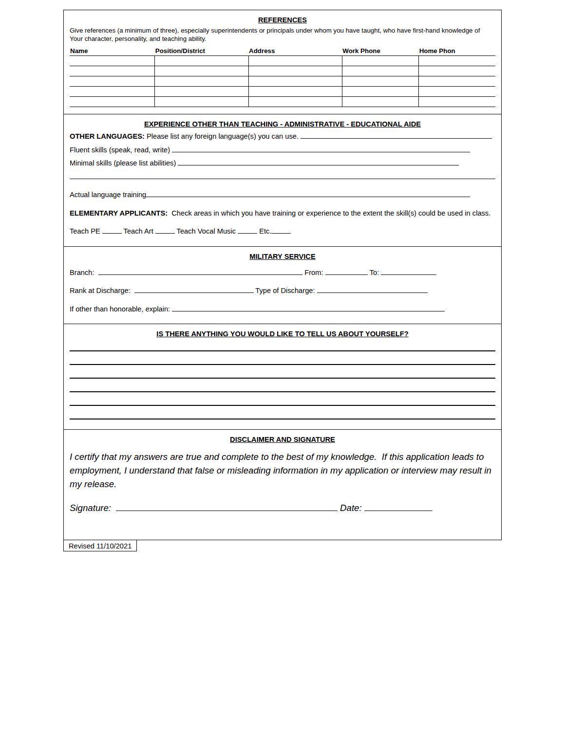REFERENCES
Give references (a minimum of three), especially superintendents or principals under whom you have taught, who have first-hand knowledge of
Your character, personality, and teaching ability.
| Name | Position/District | Address | Work Phone | Home Phon |
| --- | --- | --- | --- | --- |
EXPERIENCE OTHER THAN TEACHING - ADMINISTRATIVE - EDUCATIONAL AIDE
OTHER LANGUAGES: Please list any foreign language(s) you can use.
Fluent skills (speak, read, write)
Minimal skills (please list abilities)
Actual language training
ELEMENTARY APPLICANTS: Check areas in which you have training or experience to the extent the skill(s) could be used in class.
Teach PE Teach Art Teach Vocal Music Etc.
MILITARY SERVICE
Branch: From: To:
Rank at Discharge: Type of Discharge:
If other than honorable, explain:
IS THERE ANYTHING YOU WOULD LIKE TO TELL US ABOUT YOURSELF?
DISCLAIMER AND SIGNATURE
I certify that my answers are true and complete to the best of my knowledge. If this application leads to employment, I understand that false or misleading information in my application or interview may result in my release.
Signature: Date:
Revised 11/10/2021